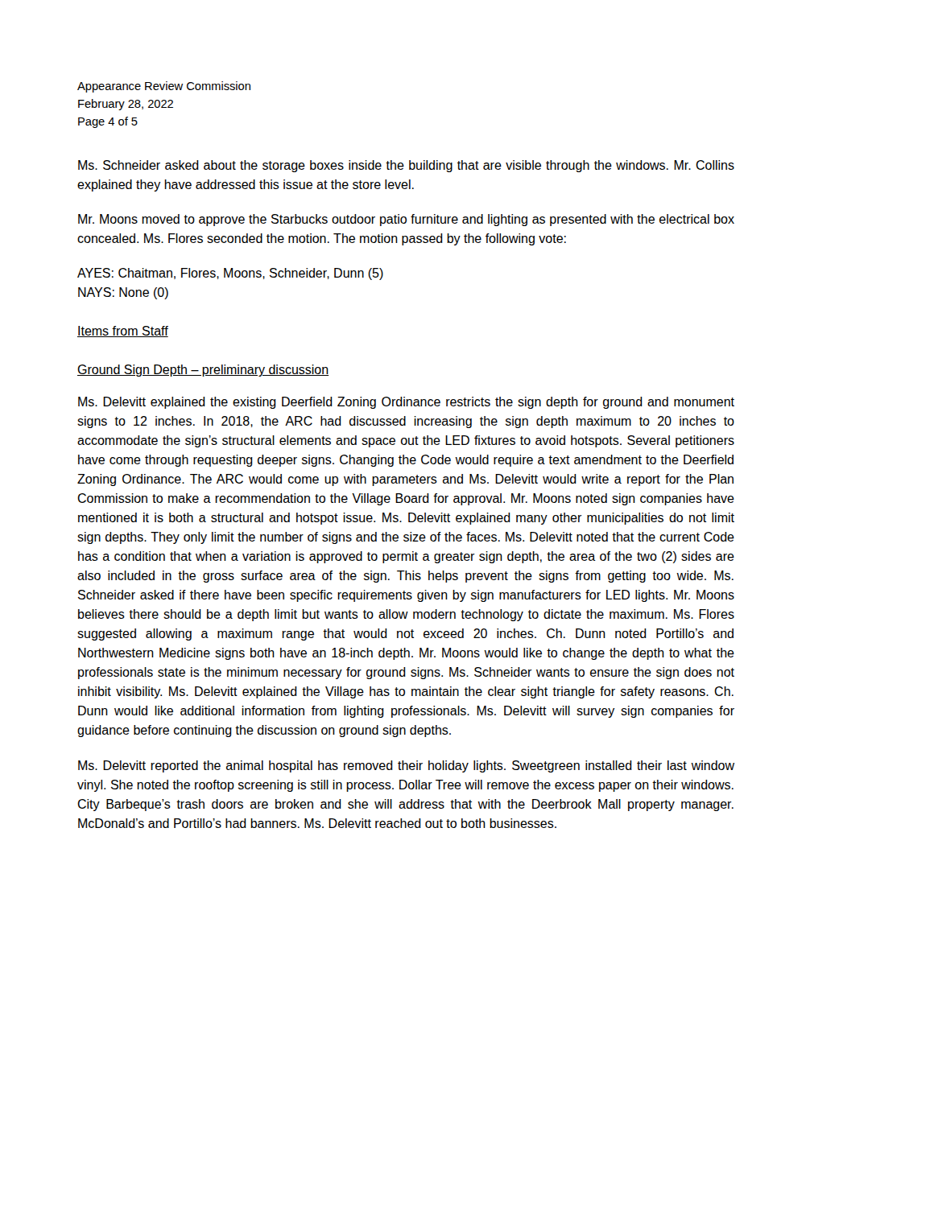Appearance Review Commission
February 28, 2022
Page 4 of 5
Ms. Schneider asked about the storage boxes inside the building that are visible through the windows. Mr. Collins explained they have addressed this issue at the store level.
Mr. Moons moved to approve the Starbucks outdoor patio furniture and lighting as presented with the electrical box concealed. Ms. Flores seconded the motion. The motion passed by the following vote:
AYES: Chaitman, Flores, Moons, Schneider, Dunn (5)
NAYS: None (0)
Items from Staff
Ground Sign Depth – preliminary discussion
Ms. Delevitt explained the existing Deerfield Zoning Ordinance restricts the sign depth for ground and monument signs to 12 inches. In 2018, the ARC had discussed increasing the sign depth maximum to 20 inches to accommodate the sign’s structural elements and space out the LED fixtures to avoid hotspots. Several petitioners have come through requesting deeper signs. Changing the Code would require a text amendment to the Deerfield Zoning Ordinance. The ARC would come up with parameters and Ms. Delevitt would write a report for the Plan Commission to make a recommendation to the Village Board for approval. Mr. Moons noted sign companies have mentioned it is both a structural and hotspot issue. Ms. Delevitt explained many other municipalities do not limit sign depths. They only limit the number of signs and the size of the faces. Ms. Delevitt noted that the current Code has a condition that when a variation is approved to permit a greater sign depth, the area of the two (2) sides are also included in the gross surface area of the sign. This helps prevent the signs from getting too wide. Ms. Schneider asked if there have been specific requirements given by sign manufacturers for LED lights. Mr. Moons believes there should be a depth limit but wants to allow modern technology to dictate the maximum. Ms. Flores suggested allowing a maximum range that would not exceed 20 inches. Ch. Dunn noted Portillo’s and Northwestern Medicine signs both have an 18-inch depth. Mr. Moons would like to change the depth to what the professionals state is the minimum necessary for ground signs. Ms. Schneider wants to ensure the sign does not inhibit visibility. Ms. Delevitt explained the Village has to maintain the clear sight triangle for safety reasons. Ch. Dunn would like additional information from lighting professionals. Ms. Delevitt will survey sign companies for guidance before continuing the discussion on ground sign depths.
Ms. Delevitt reported the animal hospital has removed their holiday lights. Sweetgreen installed their last window vinyl. She noted the rooftop screening is still in process. Dollar Tree will remove the excess paper on their windows. City Barbeque’s trash doors are broken and she will address that with the Deerbrook Mall property manager. McDonald’s and Portillo’s had banners. Ms. Delevitt reached out to both businesses.